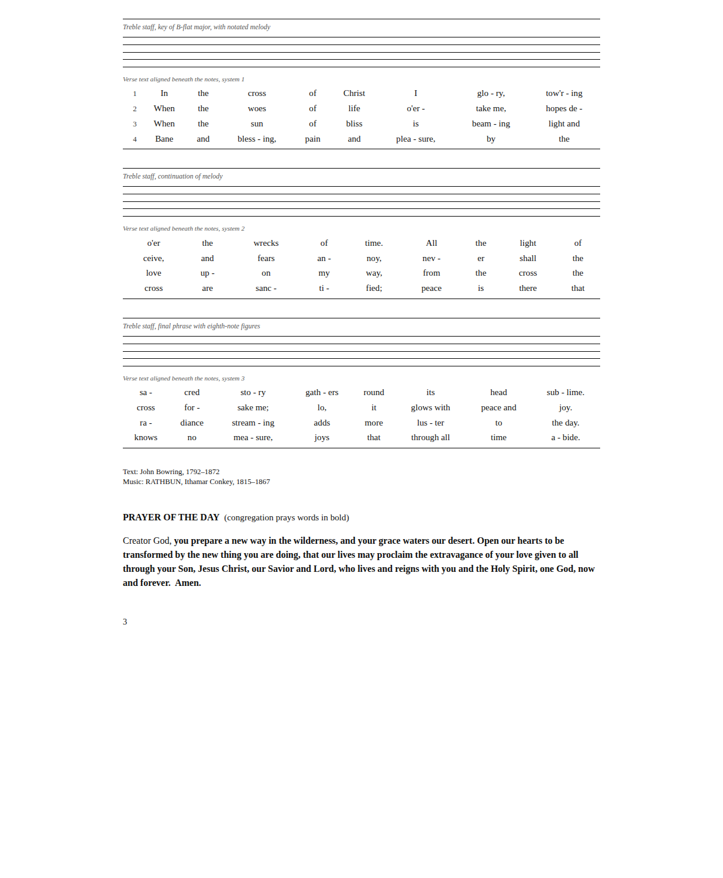Treble staff, key of B-flat major, with notated melody
Verse text aligned beneath the notes, system 1
| 1 | In | the | cross | of | Christ | I | glo - ry, | tow'r - ing |
| 2 | When | the | woes | of | life | o'er - | take me, | hopes de - |
| 3 | When | the | sun | of | bliss | is | beam - ing | light and |
| 4 | Bane | and | bless - ing, | pain | and | plea - sure, | by | the |
Treble staff, continuation of melody
Verse text aligned beneath the notes, system 2
| o'er | the | wrecks | of | time. | All | the | light | of |
| ceive, | and | fears | an - | noy, | nev - | er | shall | the |
| love | up - | on | my | way, | from | the | cross | the |
| cross | are | sanc - | ti - | fied; | peace | is | there | that |
Treble staff, final phrase with eighth-note figures
Verse text aligned beneath the notes, system 3
| sa - | cred | sto - ry | gath - ers | round | its | head | sub - lime. |
| cross | for - | sake me; | lo, | it | glows with | peace and | joy. |
| ra - | diance | stream - ing | adds | more | lus - ter | to | the day. |
| knows | no | mea - sure, | joys | that | through all | time | a - bide. |
Text: John Bowring, 1792–1872
Music: RATHBUN, Ithamar Conkey, 1815–1867
PRAYER OF THE DAY
(congregation prays words in bold)
Creator God, you prepare a new way in the wilderness, and your grace waters our desert. Open our hearts to be transformed by the new thing you are doing, that our lives may proclaim the extravagance of your love given to all through your Son, Jesus Christ, our Savior and Lord, who lives and reigns with you and the Holy Spirit, one God, now and forever. Amen.
3